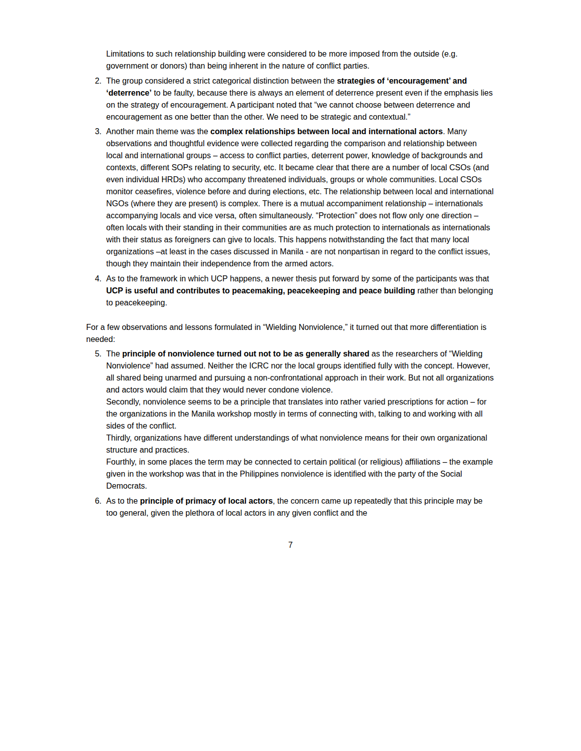Limitations to such relationship building were considered to be more imposed from the outside (e.g. government or donors) than being inherent in the nature of conflict parties.
The group considered a strict categorical distinction between the strategies of ‘encouragement’ and ‘deterrence’ to be faulty, because there is always an element of deterrence present even if the emphasis lies on the strategy of encouragement. A participant noted that “we cannot choose between deterrence and encouragement as one better than the other. We need to be strategic and contextual.”
Another main theme was the complex relationships between local and international actors. Many observations and thoughtful evidence were collected regarding the comparison and relationship between local and international groups – access to conflict parties, deterrent power, knowledge of backgrounds and contexts, different SOPs relating to security, etc. It became clear that there are a number of local CSOs (and even individual HRDs) who accompany threatened individuals, groups or whole communities. Local CSOs monitor ceasefires, violence before and during elections, etc. The relationship between local and international NGOs (where they are present) is complex. There is a mutual accompaniment relationship – internationals accompanying locals and vice versa, often simultaneously. “Protection” does not flow only one direction – often locals with their standing in their communities are as much protection to internationals as internationals with their status as foreigners can give to locals. This happens notwithstanding the fact that many local organizations –at least in the cases discussed in Manila - are not nonpartisan in regard to the conflict issues, though they maintain their independence from the armed actors.
As to the framework in which UCP happens, a newer thesis put forward by some of the participants was that UCP is useful and contributes to peacemaking, peacekeeping and peace building rather than belonging to peacekeeping.
For a few observations and lessons formulated in “Wielding Nonviolence,” it turned out that more differentiation is needed:
The principle of nonviolence turned out not to be as generally shared as the researchers of “Wielding Nonviolence” had assumed. Neither the ICRC nor the local groups identified fully with the concept. However, all shared being unarmed and pursuing a non-confrontational approach in their work. But not all organizations and actors would claim that they would never condone violence.
Secondly, nonviolence seems to be a principle that translates into rather varied prescriptions for action – for the organizations in the Manila workshop mostly in terms of connecting with, talking to and working with all sides of the conflict.
Thirdly, organizations have different understandings of what nonviolence means for their own organizational structure and practices.
Fourthly, in some places the term may be connected to certain political (or religious) affiliations – the example given in the workshop was that in the Philippines nonviolence is identified with the party of the Social Democrats.
As to the principle of primacy of local actors, the concern came up repeatedly that this principle may be too general, given the plethora of local actors in any given conflict and the
7